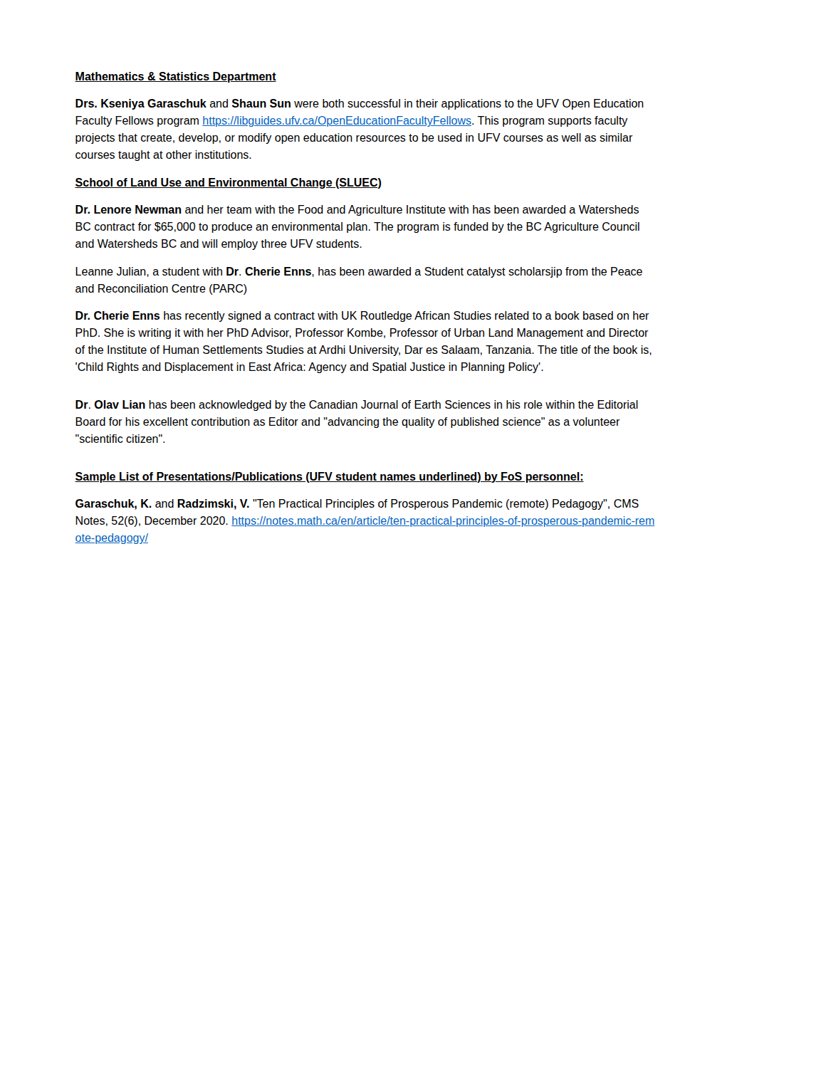Mathematics & Statistics Department
Drs. Kseniya Garaschuk and Shaun Sun were both successful in their applications to the UFV Open Education Faculty Fellows program https://libguides.ufv.ca/OpenEducationFacultyFellows. This program supports faculty projects that create, develop, or modify open education resources to be used in UFV courses as well as similar courses taught at other institutions.
School of Land Use and Environmental Change (SLUEC)
Dr. Lenore Newman and her team with the Food and Agriculture Institute with has been awarded a Watersheds BC contract for $65,000 to produce an environmental plan. The program is funded by the BC Agriculture Council and Watersheds BC and will employ three UFV students.
Leanne Julian, a student with Dr. Cherie Enns, has been awarded a Student catalyst scholarsjip from the Peace and Reconciliation Centre (PARC)
Dr. Cherie Enns has recently signed a contract with UK Routledge African Studies related to a book based on her PhD. She is writing it with her PhD Advisor, Professor Kombe, Professor of Urban Land Management and Director of the Institute of Human Settlements Studies at Ardhi University, Dar es Salaam, Tanzania. The title of the book is, 'Child Rights and Displacement in East Africa: Agency and Spatial Justice in Planning Policy'.
Dr. Olav Lian has been acknowledged by the Canadian Journal of Earth Sciences in his role within the Editorial Board for his excellent contribution as Editor and "advancing the quality of published science" as a volunteer "scientific citizen".
Sample List of Presentations/Publications (UFV student names underlined) by FoS personnel:
Garaschuk, K. and Radzimski, V. "Ten Practical Principles of Prosperous Pandemic (remote) Pedagogy", CMS Notes, 52(6), December 2020. https://notes.math.ca/en/article/ten-practical-principles-of-prosperous-pandemic-remote-pedagogy/